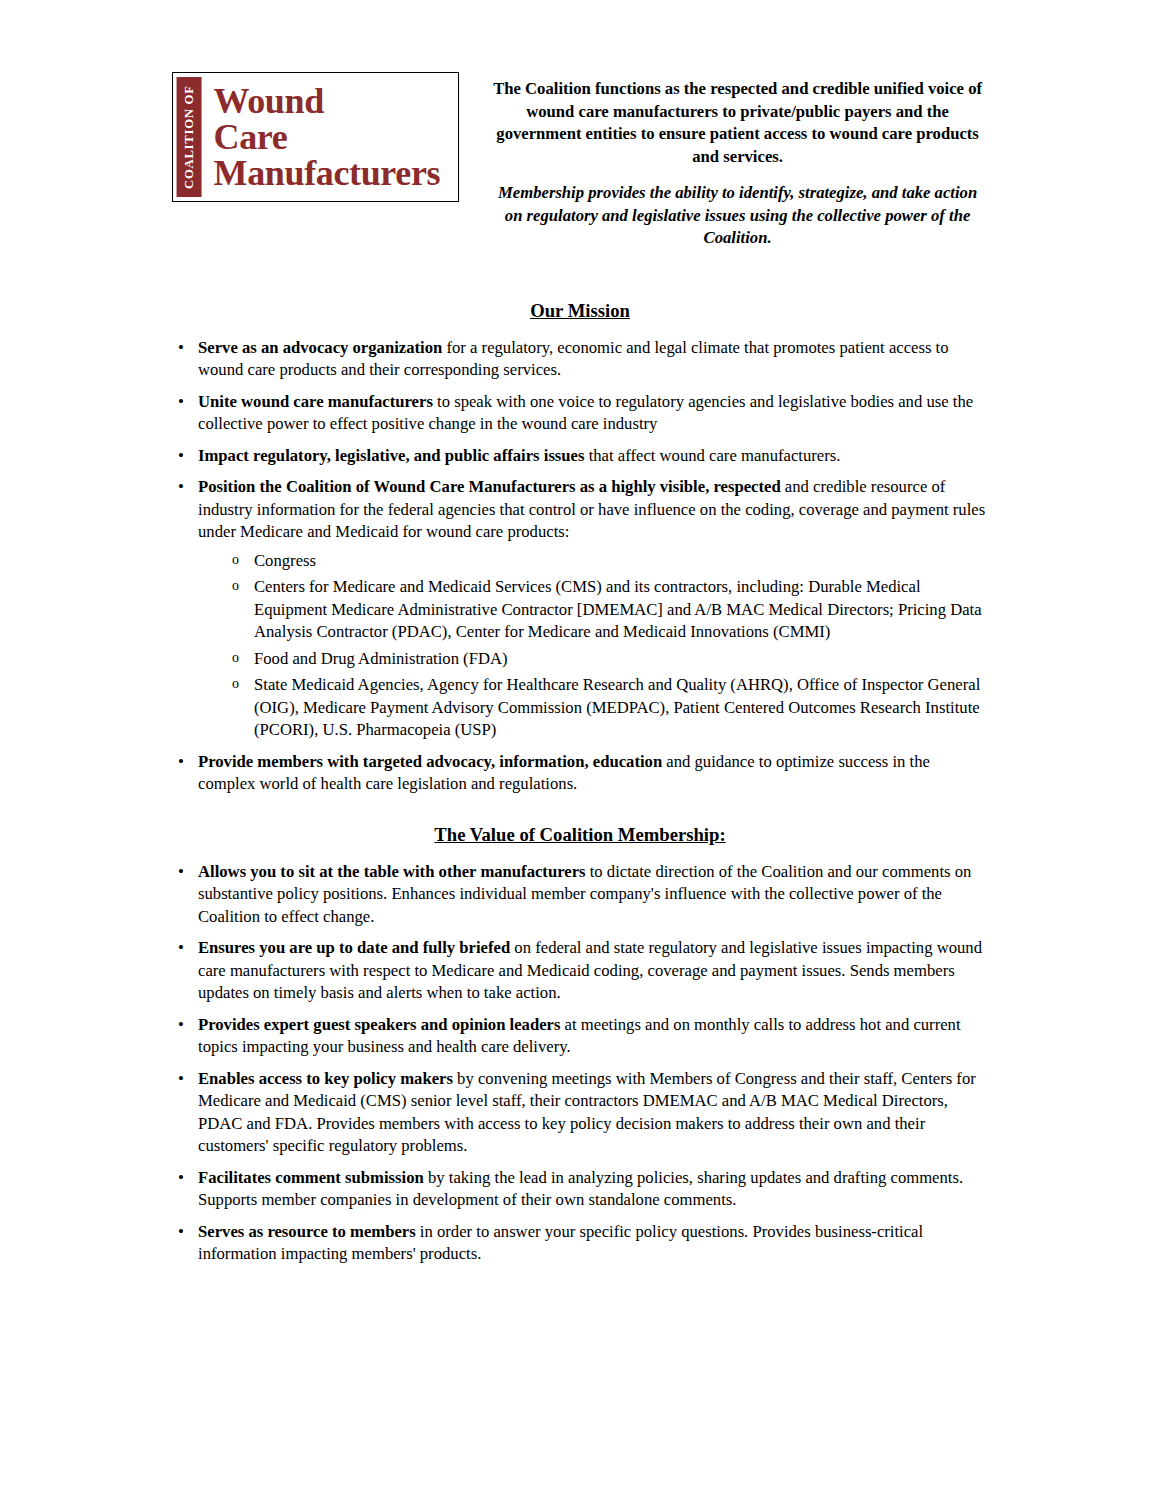COALITION OF
Wound
Care
Manufacturers
The Coalition functions as the respected and credible unified voice of wound care manufacturers to private/public payers and the government entities to ensure patient access to wound care products and services.
Membership provides the ability to identify, strategize, and take action on regulatory and legislative issues using the collective power of the Coalition.
Our Mission
Serve as an advocacy organization for a regulatory, economic and legal climate that promotes patient access to wound care products and their corresponding services.
Unite wound care manufacturers to speak with one voice to regulatory agencies and legislative bodies and use the collective power to effect positive change in the wound care industry
Impact regulatory, legislative, and public affairs issues that affect wound care manufacturers.
Position the Coalition of Wound Care Manufacturers as a highly visible, respected and credible resource of industry information for the federal agencies that control or have influence on the coding, coverage and payment rules under Medicare and Medicaid for wound care products:
Congress
Centers for Medicare and Medicaid Services (CMS) and its contractors, including: Durable Medical Equipment Medicare Administrative Contractor [DMEMAC] and A/B MAC Medical Directors; Pricing Data Analysis Contractor (PDAC), Center for Medicare and Medicaid Innovations (CMMI)
Food and Drug Administration (FDA)
State Medicaid Agencies, Agency for Healthcare Research and Quality (AHRQ), Office of Inspector General (OIG), Medicare Payment Advisory Commission (MEDPAC), Patient Centered Outcomes Research Institute (PCORI), U.S. Pharmacopeia (USP)
Provide members with targeted advocacy, information, education and guidance to optimize success in the complex world of health care legislation and regulations.
The Value of Coalition Membership:
Allows you to sit at the table with other manufacturers to dictate direction of the Coalition and our comments on substantive policy positions. Enhances individual member company's influence with the collective power of the Coalition to effect change.
Ensures you are up to date and fully briefed on federal and state regulatory and legislative issues impacting wound care manufacturers with respect to Medicare and Medicaid coding, coverage and payment issues. Sends members updates on timely basis and alerts when to take action.
Provides expert guest speakers and opinion leaders at meetings and on monthly calls to address hot and current topics impacting your business and health care delivery.
Enables access to key policy makers by convening meetings with Members of Congress and their staff, Centers for Medicare and Medicaid (CMS) senior level staff, their contractors DMEMAC and A/B MAC Medical Directors, PDAC and FDA. Provides members with access to key policy decision makers to address their own and their customers' specific regulatory problems.
Facilitates comment submission by taking the lead in analyzing policies, sharing updates and drafting comments. Supports member companies in development of their own standalone comments.
Serves as resource to members in order to answer your specific policy questions. Provides business-critical information impacting members' products.